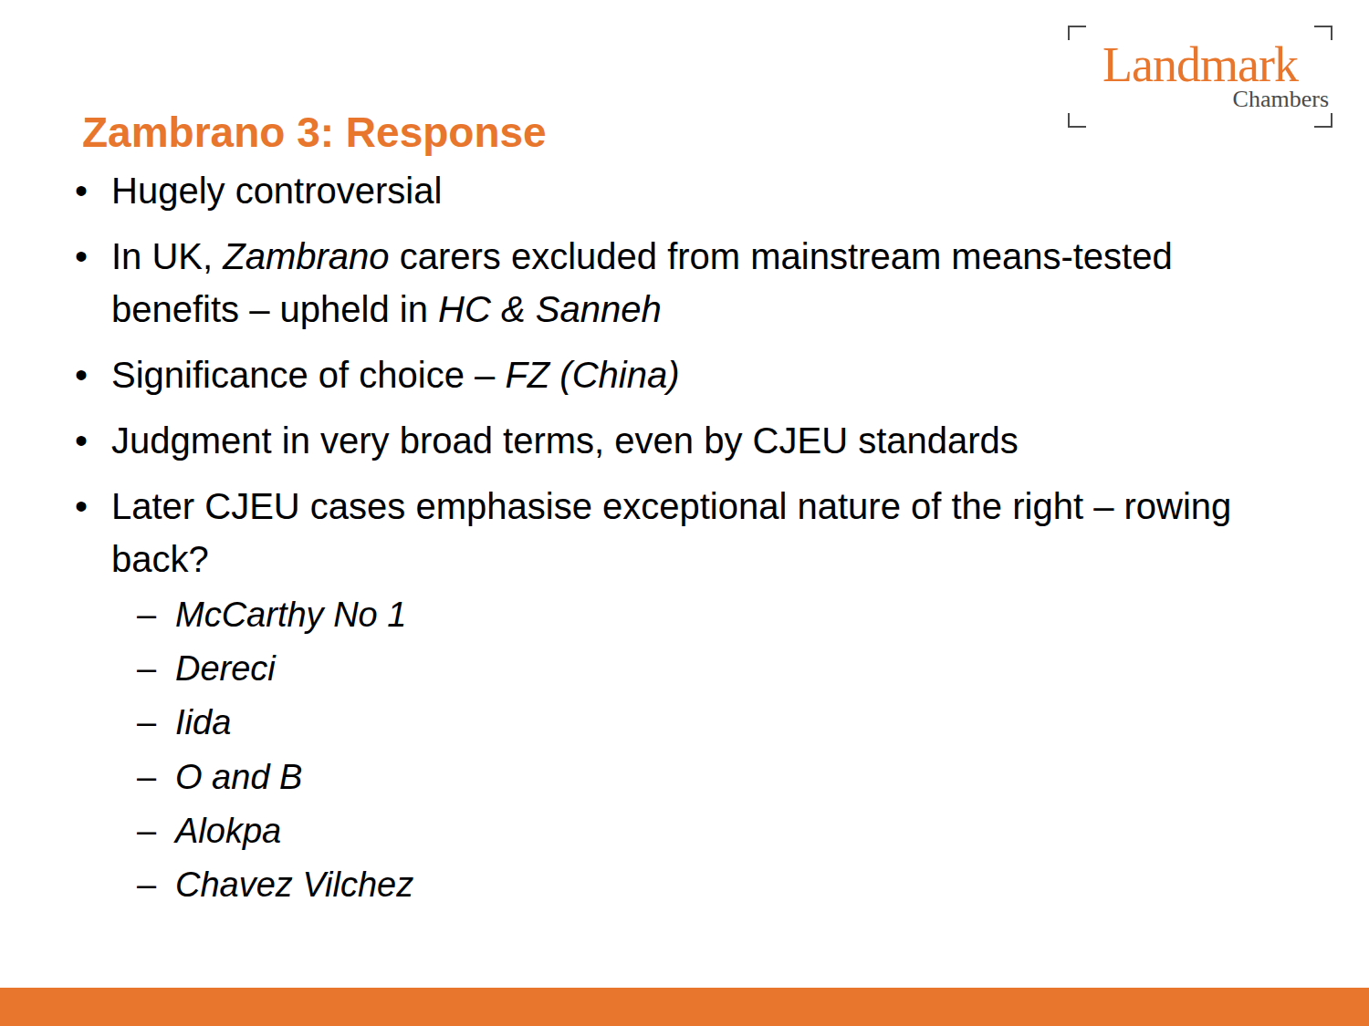Landmark
Chambers
Zambrano 3: Response
Hugely controversial
In UK, Zambrano carers excluded from mainstream means-tested benefits – upheld in HC & Sanneh
Significance of choice – FZ (China)
Judgment in very broad terms, even by CJEU standards
Later CJEU cases emphasise exceptional nature of the right – rowing back?
McCarthy No 1
Dereci
Iida
O and B
Alokpa
Chavez Vilchez